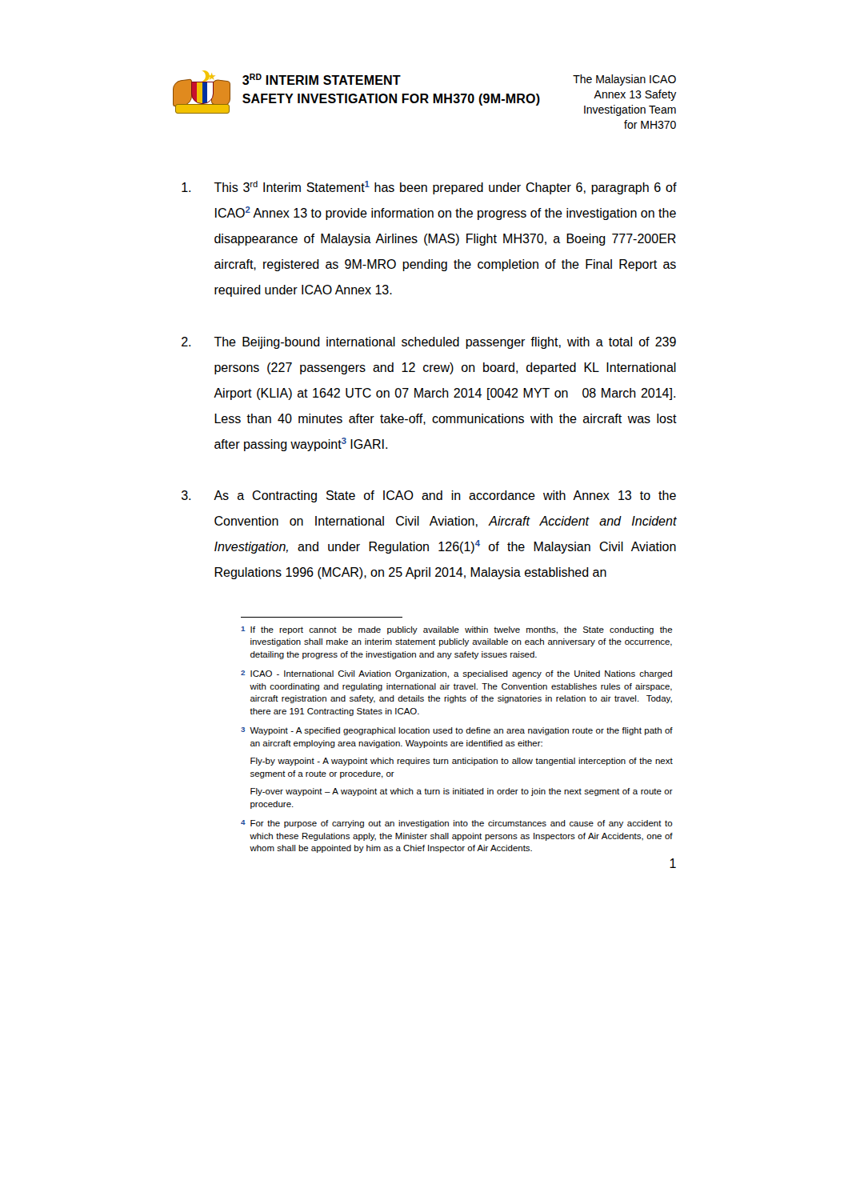★
3RD INTERIM STATEMENT
SAFETY INVESTIGATION FOR MH370 (9M-MRO)
The Malaysian ICAO
Annex 13 Safety
Investigation Team
for MH370
This 3rd Interim Statement1 has been prepared under Chapter 6, paragraph 6 of ICAO2 Annex 13 to provide information on the progress of the investigation on the disappearance of Malaysia Airlines (MAS) Flight MH370, a Boeing 777-200ER aircraft, registered as 9M-MRO pending the completion of the Final Report as required under ICAO Annex 13.
The Beijing-bound international scheduled passenger flight, with a total of 239 persons (227 passengers and 12 crew) on board, departed KL International Airport (KLIA) at 1642 UTC on 07 March 2014 [0042 MYT on 08 March 2014]. Less than 40 minutes after take-off, communications with the aircraft was lost after passing waypoint3 IGARI.
As a Contracting State of ICAO and in accordance with Annex 13 to the Convention on International Civil Aviation, Aircraft Accident and Incident Investigation, and under Regulation 126(1)4 of the Malaysian Civil Aviation Regulations 1996 (MCAR), on 25 April 2014, Malaysia established an
1
If the report cannot be made publicly available within twelve months, the State conducting the investigation shall make an interim statement publicly available on each anniversary of the occurrence, detailing the progress of the investigation and any safety issues raised.
2
ICAO - International Civil Aviation Organization, a specialised agency of the United Nations charged with coordinating and regulating international air travel. The Convention establishes rules of airspace, aircraft registration and safety, and details the rights of the signatories in relation to air travel. Today, there are 191 Contracting States in ICAO.
3
Waypoint - A specified geographical location used to define an area navigation route or the flight path of an aircraft employing area navigation. Waypoints are identified as either:
Fly-by waypoint - A waypoint which requires turn anticipation to allow tangential interception of the next segment of a route or procedure, or
Fly-over waypoint – A waypoint at which a turn is initiated in order to join the next segment of a route or procedure.
4
For the purpose of carrying out an investigation into the circumstances and cause of any accident to which these Regulations apply, the Minister shall appoint persons as Inspectors of Air Accidents, one of whom shall be appointed by him as a Chief Inspector of Air Accidents.
1